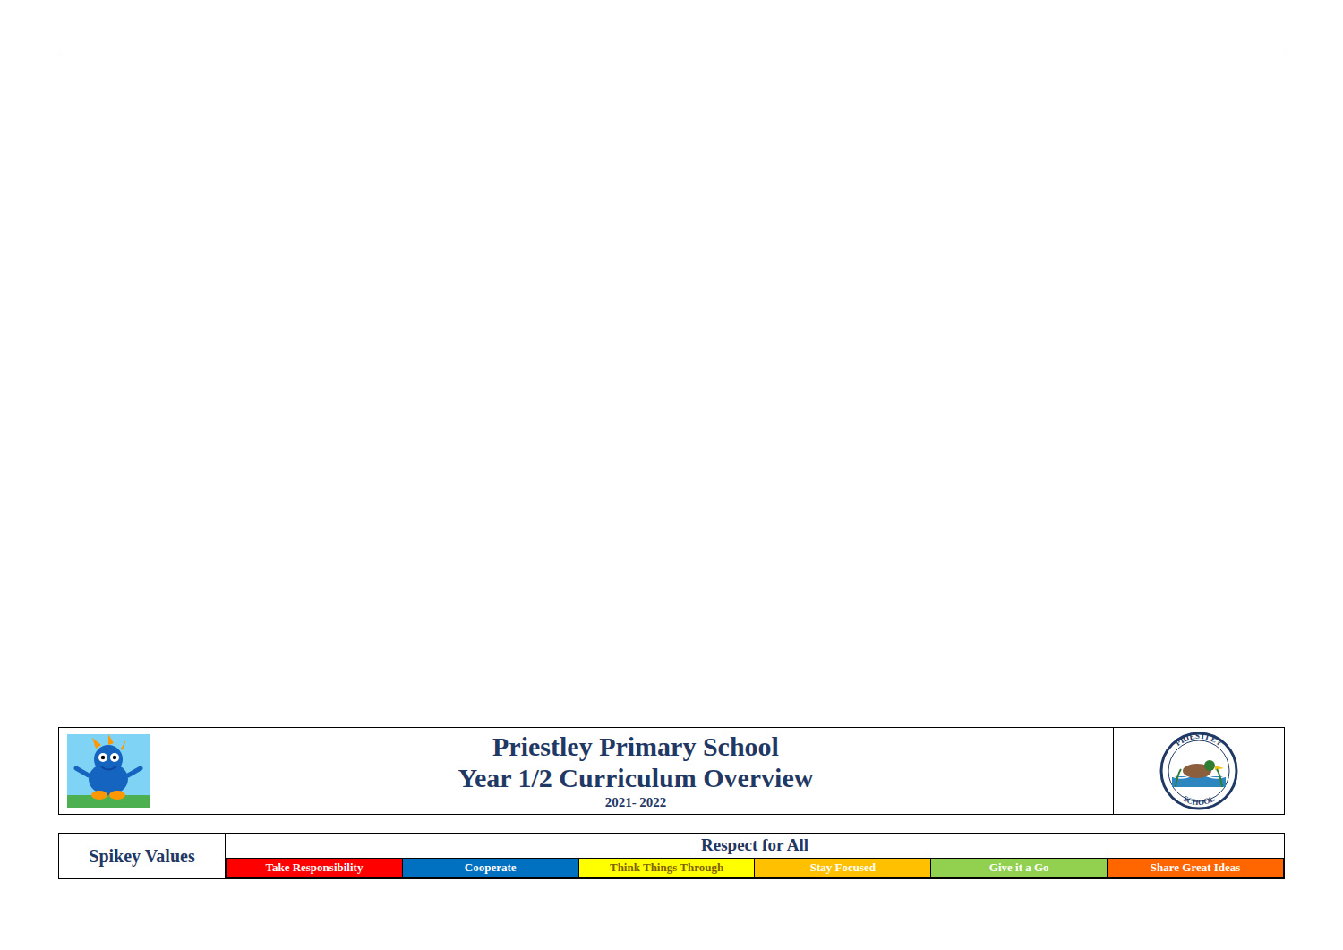| | Priestley Primary School Year 1/2 Curriculum Overview 2021- 2022 | PRIESTLEY SCHOOL |
| Spikey Values | Respect for All / Take Responsibility / Cooperate / Think Things Through / Stay Focused / Give it a Go / Share Great Ideas / |